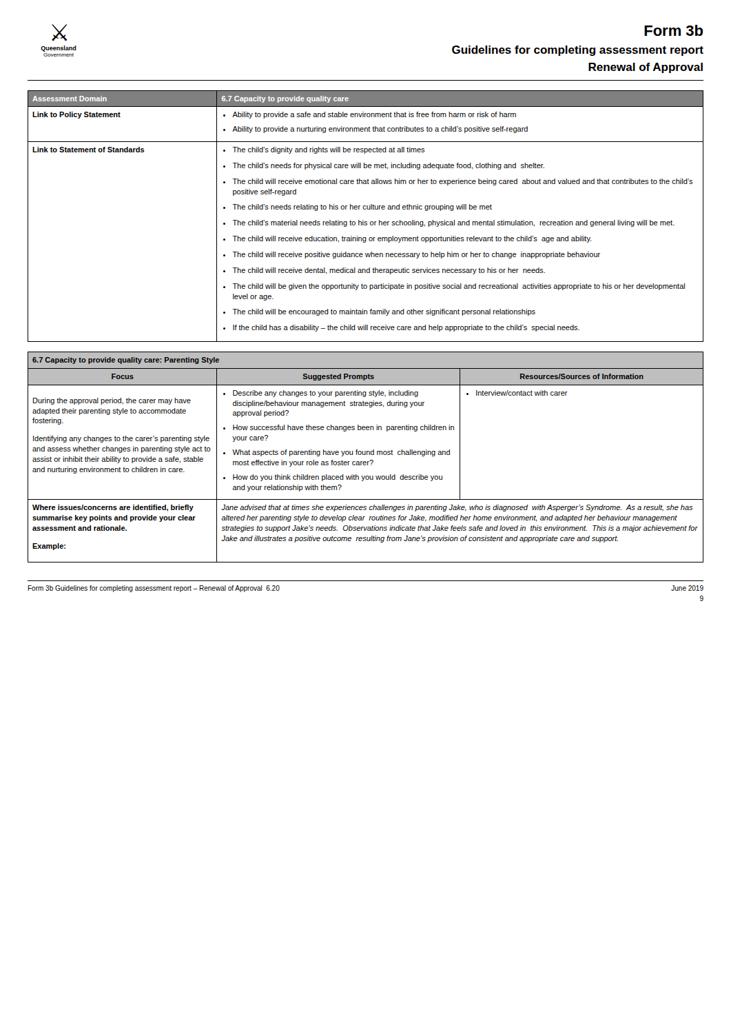⚔
Queensland
Government
Form 3b
Guidelines for completing assessment report
Renewal of Approval
| Assessment Domain | 6.7 Capacity to provide quality care |
| Link to Policy Statement | Ability to provide a safe and stable environment that is free from harm or risk of harm Ability to provide a nurturing environment that contributes to a child’s positive self-regard |
| Link to Statement of Standards | The child’s dignity and rights will be respected at all times The child’s needs for physical care will be met, including adequate food, clothing and shelter. The child will receive emotional care that allows him or her to experience being cared about and valued and that contributes to the child’s positive self-regard The child’s needs relating to his or her culture and ethnic grouping will be met The child’s material needs relating to his or her schooling, physical and mental stimulation, recreation and general living will be met. The child will receive education, training or employment opportunities relevant to the child’s age and ability. The child will receive positive guidance when necessary to help him or her to change inappropriate behaviour The child will receive dental, medical and therapeutic services necessary to his or her needs. The child will be given the opportunity to participate in positive social and recreational activities appropriate to his or her developmental level or age. The child will be encouraged to maintain family and other significant personal relationships If the child has a disability – the child will receive care and help appropriate to the child’s special needs. |
| 6.7 Capacity to provide quality care: Parenting Style |
| Focus | Suggested Prompts | Resources/Sources of Information |
| During the approval period, the carer may have adapted their parenting style to accommodate fostering. Identifying any changes to the carer’s parenting style and assess whether changes in parenting style act to assist or inhibit their ability to provide a safe, stable and nurturing environment to children in care. | Describe any changes to your parenting style, including discipline/behaviour management strategies, during your approval period? How successful have these changes been in parenting children in your care? What aspects of parenting have you found most challenging and most effective in your role as foster carer? How do you think children placed with you would describe you and your relationship with them? | Interview/contact with carer |
| Where issues/concerns are identified, briefly summarise key points and provide your clear assessment and rationale. Example: | Jane advised that at times she experiences challenges in parenting Jake, who is diagnosed with Asperger’s Syndrome. As a result, she has altered her parenting style to develop clear routines for Jake, modified her home environment, and adapted her behaviour management strategies to support Jake’s needs. Observations indicate that Jake feels safe and loved in this environment. This is a major achievement for Jake and illustrates a positive outcome resulting from Jane’s provision of consistent and appropriate care and support. |
Form 3b Guidelines for completing assessment report – Renewal of Approval 6.20
June 2019
9